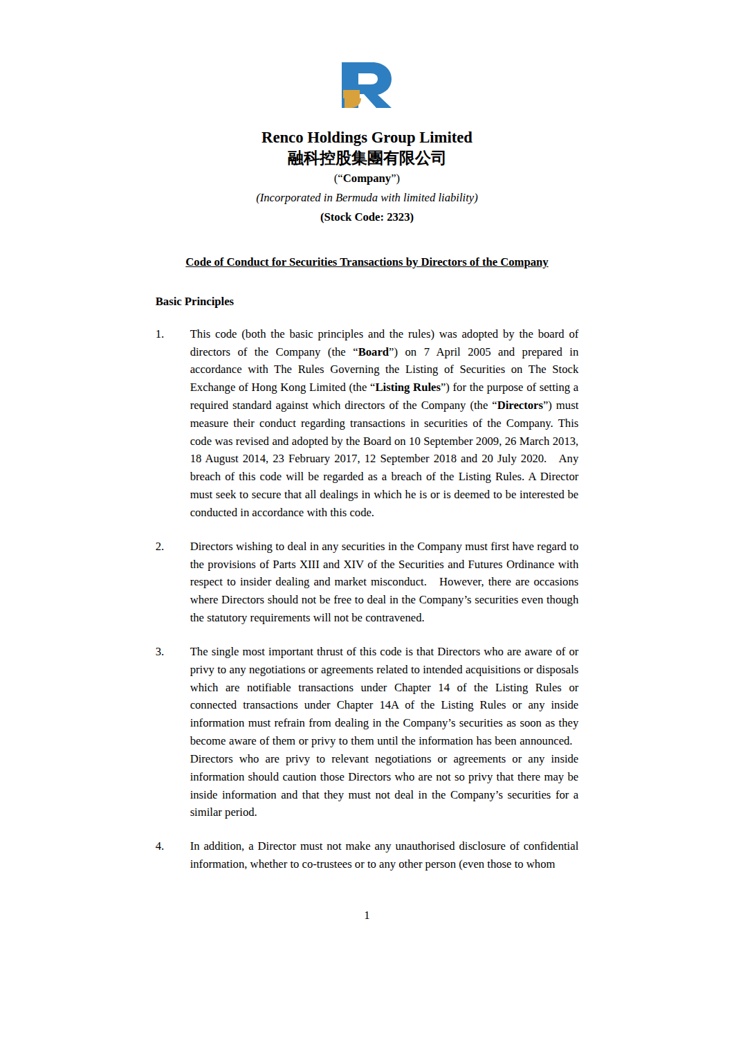Renco Holdings Group Limited
融科控股集團有限公司
(“Company”)
(Incorporated in Bermuda with limited liability)
(Stock Code: 2323)
Code of Conduct for Securities Transactions by Directors of the Company
Basic Principles
1. This code (both the basic principles and the rules) was adopted by the board of directors of the Company (the “Board”) on 7 April 2005 and prepared in accordance with The Rules Governing the Listing of Securities on The Stock Exchange of Hong Kong Limited (the “Listing Rules”) for the purpose of setting a required standard against which directors of the Company (the “Directors”) must measure their conduct regarding transactions in securities of the Company. This code was revised and adopted by the Board on 10 September 2009, 26 March 2013, 18 August 2014, 23 February 2017, 12 September 2018 and 20 July 2020. Any breach of this code will be regarded as a breach of the Listing Rules. A Director must seek to secure that all dealings in which he is or is deemed to be interested be conducted in accordance with this code.
2. Directors wishing to deal in any securities in the Company must first have regard to the provisions of Parts XIII and XIV of the Securities and Futures Ordinance with respect to insider dealing and market misconduct. However, there are occasions where Directors should not be free to deal in the Company’s securities even though the statutory requirements will not be contravened.
3. The single most important thrust of this code is that Directors who are aware of or privy to any negotiations or agreements related to intended acquisitions or disposals which are notifiable transactions under Chapter 14 of the Listing Rules or connected transactions under Chapter 14A of the Listing Rules or any inside information must refrain from dealing in the Company’s securities as soon as they become aware of them or privy to them until the information has been announced. Directors who are privy to relevant negotiations or agreements or any inside information should caution those Directors who are not so privy that there may be inside information and that they must not deal in the Company’s securities for a similar period.
4. In addition, a Director must not make any unauthorised disclosure of confidential information, whether to co-trustees or to any other person (even those to whom
1